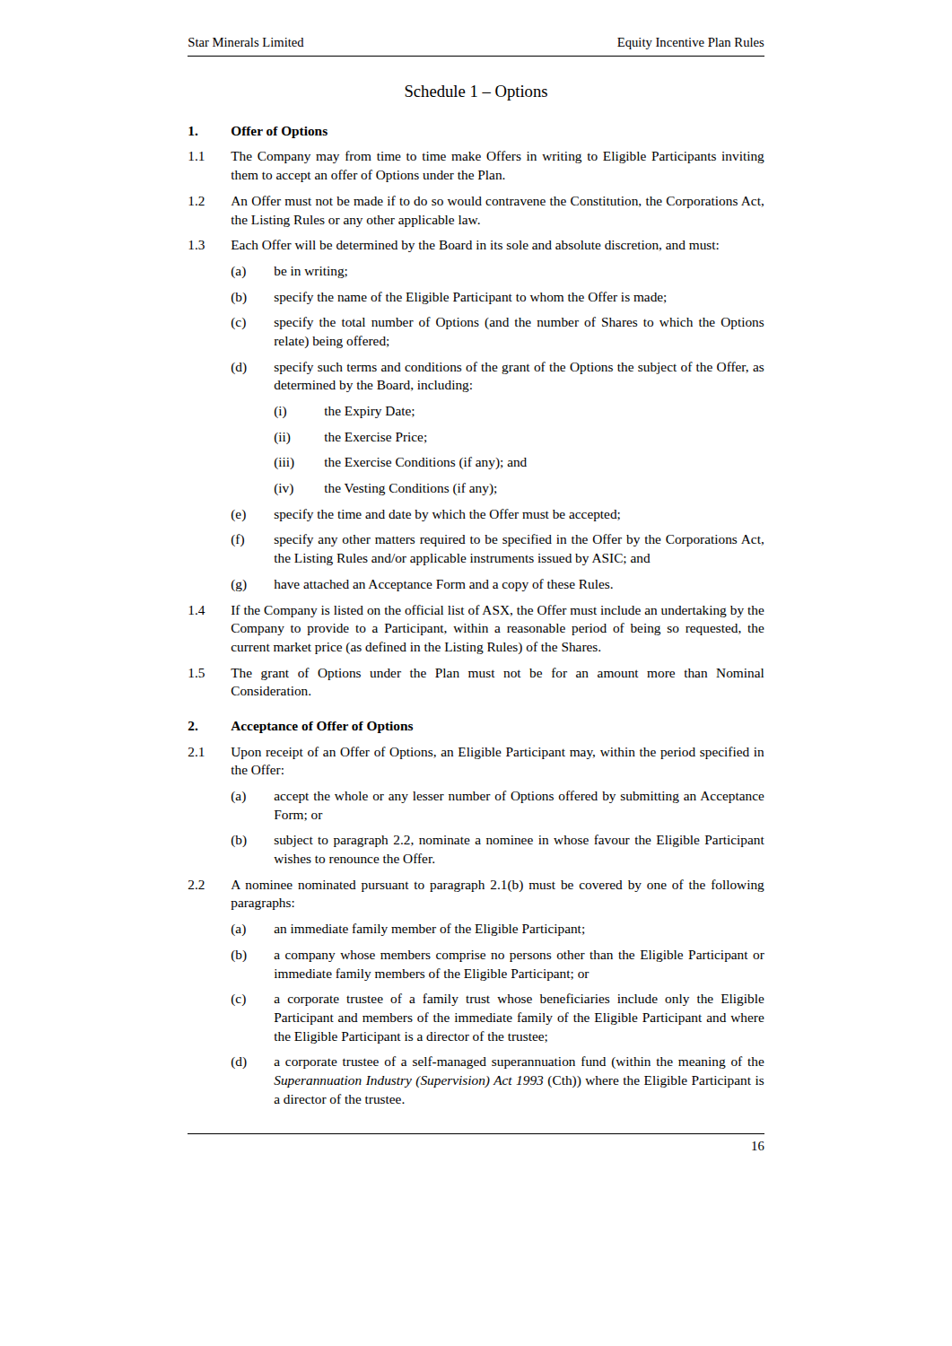Star Minerals Limited
Equity Incentive Plan Rules
Schedule 1 – Options
1. Offer of Options
1.1
The Company may from time to time make Offers in writing to Eligible Participants inviting them to accept an offer of Options under the Plan.
1.2
An Offer must not be made if to do so would contravene the Constitution, the Corporations Act, the Listing Rules or any other applicable law.
1.3
Each Offer will be determined by the Board in its sole and absolute discretion, and must:
(a)
be in writing;
(b)
specify the name of the Eligible Participant to whom the Offer is made;
(c)
specify the total number of Options (and the number of Shares to which the Options relate) being offered;
(d)
specify such terms and conditions of the grant of the Options the subject of the Offer, as determined by the Board, including:
(i)
the Expiry Date;
(ii)
the Exercise Price;
(iii)
the Exercise Conditions (if any); and
(iv)
the Vesting Conditions (if any);
(e)
specify the time and date by which the Offer must be accepted;
(f)
specify any other matters required to be specified in the Offer by the Corporations Act, the Listing Rules and/or applicable instruments issued by ASIC; and
(g)
have attached an Acceptance Form and a copy of these Rules.
1.4
If the Company is listed on the official list of ASX, the Offer must include an undertaking by the Company to provide to a Participant, within a reasonable period of being so requested, the current market price (as defined in the Listing Rules) of the Shares.
1.5
The grant of Options under the Plan must not be for an amount more than Nominal Consideration.
2. Acceptance of Offer of Options
2.1
Upon receipt of an Offer of Options, an Eligible Participant may, within the period specified in the Offer:
(a)
accept the whole or any lesser number of Options offered by submitting an Acceptance Form; or
(b)
subject to paragraph 2.2, nominate a nominee in whose favour the Eligible Participant wishes to renounce the Offer.
2.2
A nominee nominated pursuant to paragraph 2.1(b) must be covered by one of the following paragraphs:
(a)
an immediate family member of the Eligible Participant;
(b)
a company whose members comprise no persons other than the Eligible Participant or immediate family members of the Eligible Participant; or
(c)
a corporate trustee of a family trust whose beneficiaries include only the Eligible Participant and members of the immediate family of the Eligible Participant and where the Eligible Participant is a director of the trustee;
(d)
a corporate trustee of a self-managed superannuation fund (within the meaning of the Superannuation Industry (Supervision) Act 1993 (Cth)) where the Eligible Participant is a director of the trustee.
16